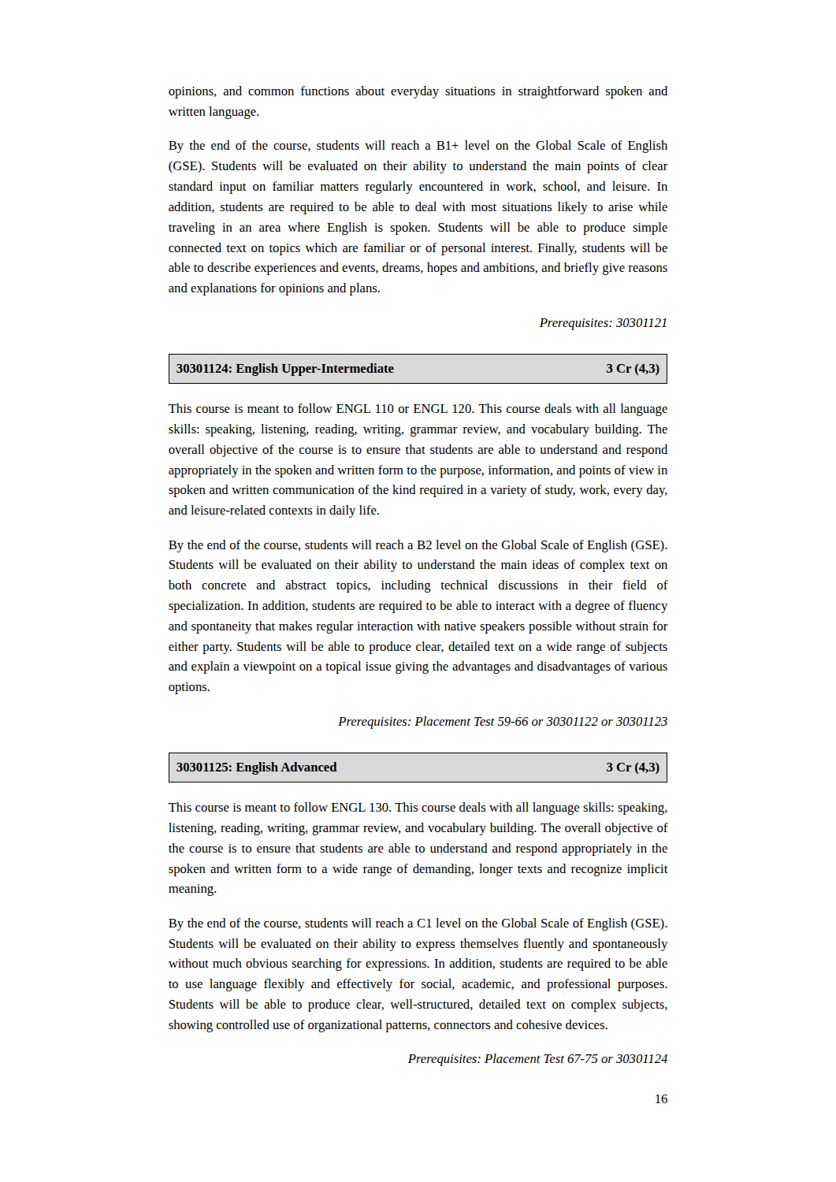opinions, and common functions about everyday situations in straightforward spoken and written language.
By the end of the course, students will reach a B1+ level on the Global Scale of English (GSE). Students will be evaluated on their ability to understand the main points of clear standard input on familiar matters regularly encountered in work, school, and leisure. In addition, students are required to be able to deal with most situations likely to arise while traveling in an area where English is spoken. Students will be able to produce simple connected text on topics which are familiar or of personal interest. Finally, students will be able to describe experiences and events, dreams, hopes and ambitions, and briefly give reasons and explanations for opinions and plans.
Prerequisites: 30301121
30301124: English Upper-Intermediate 3 Cr (4,3)
This course is meant to follow ENGL 110 or ENGL 120. This course deals with all language skills: speaking, listening, reading, writing, grammar review, and vocabulary building. The overall objective of the course is to ensure that students are able to understand and respond appropriately in the spoken and written form to the purpose, information, and points of view in spoken and written communication of the kind required in a variety of study, work, every day, and leisure-related contexts in daily life.
By the end of the course, students will reach a B2 level on the Global Scale of English (GSE). Students will be evaluated on their ability to understand the main ideas of complex text on both concrete and abstract topics, including technical discussions in their field of specialization. In addition, students are required to be able to interact with a degree of fluency and spontaneity that makes regular interaction with native speakers possible without strain for either party. Students will be able to produce clear, detailed text on a wide range of subjects and explain a viewpoint on a topical issue giving the advantages and disadvantages of various options.
Prerequisites: Placement Test 59-66 or 30301122 or 30301123
30301125: English Advanced 3 Cr (4,3)
This course is meant to follow ENGL 130. This course deals with all language skills: speaking, listening, reading, writing, grammar review, and vocabulary building. The overall objective of the course is to ensure that students are able to understand and respond appropriately in the spoken and written form to a wide range of demanding, longer texts and recognize implicit meaning.
By the end of the course, students will reach a C1 level on the Global Scale of English (GSE). Students will be evaluated on their ability to express themselves fluently and spontaneously without much obvious searching for expressions. In addition, students are required to be able to use language flexibly and effectively for social, academic, and professional purposes. Students will be able to produce clear, well-structured, detailed text on complex subjects, showing controlled use of organizational patterns, connectors and cohesive devices.
Prerequisites: Placement Test 67-75 or 30301124
16